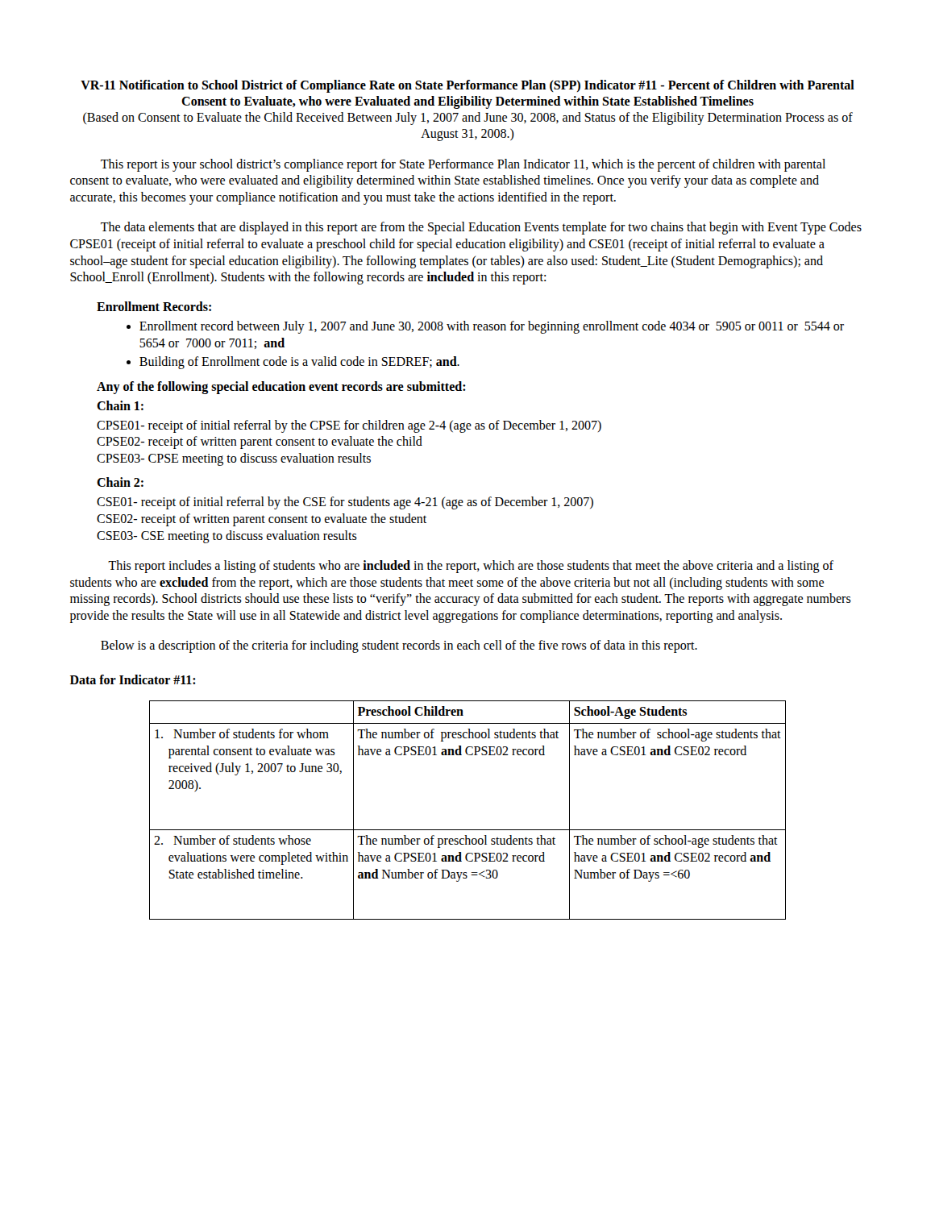VR-11 Notification to School District of Compliance Rate on State Performance Plan (SPP) Indicator #11 - Percent of Children with Parental Consent to Evaluate, who were Evaluated and Eligibility Determined within State Established Timelines
(Based on Consent to Evaluate the Child Received Between July 1, 2007 and June 30, 2008, and Status of the Eligibility Determination Process as of August 31, 2008.)
This report is your school district’s compliance report for State Performance Plan Indicator 11, which is the percent of children with parental consent to evaluate, who were evaluated and eligibility determined within State established timelines. Once you verify your data as complete and accurate, this becomes your compliance notification and you must take the actions identified in the report.
The data elements that are displayed in this report are from the Special Education Events template for two chains that begin with Event Type Codes CPSE01 (receipt of initial referral to evaluate a preschool child for special education eligibility) and CSE01 (receipt of initial referral to evaluate a school–age student for special education eligibility). The following templates (or tables) are also used: Student_Lite (Student Demographics); and School_Enroll (Enrollment). Students with the following records are included in this report:
Enrollment Records:
Enrollment record between July 1, 2007 and June 30, 2008 with reason for beginning enrollment code 4034 or 5905 or 0011 or 5544 or 5654 or 7000 or 7011; and
Building of Enrollment code is a valid code in SEDREF; and.
Any of the following special education event records are submitted:
Chain 1:
CPSE01- receipt of initial referral by the CPSE for children age 2-4 (age as of December 1, 2007)
CPSE02- receipt of written parent consent to evaluate the child
CPSE03- CPSE meeting to discuss evaluation results
Chain 2:
CSE01- receipt of initial referral by the CSE for students age 4-21 (age as of December 1, 2007)
CSE02- receipt of written parent consent to evaluate the student
CSE03- CSE meeting to discuss evaluation results
This report includes a listing of students who are included in the report, which are those students that meet the above criteria and a listing of students who are excluded from the report, which are those students that meet some of the above criteria but not all (including students with some missing records). School districts should use these lists to “verify” the accuracy of data submitted for each student. The reports with aggregate numbers provide the results the State will use in all Statewide and district level aggregations for compliance determinations, reporting and analysis.
Below is a description of the criteria for including student records in each cell of the five rows of data in this report.
Data for Indicator #11:
| | Preschool Children | School-Age Students |
| --- | --- | --- |
| 1. Number of students for whom parental consent to evaluate was received (July 1, 2007 to June 30, 2008). | The number of preschool students that have a CPSE01 and CPSE02 record | The number of school-age students that have a CSE01 and CSE02 record |
| 2. Number of students whose evaluations were completed within State established timeline. | The number of preschool students that have a CPSE01 and CPSE02 record and Number of Days =<30 | The number of school-age students that have a CSE01 and CSE02 record and Number of Days =<60 |